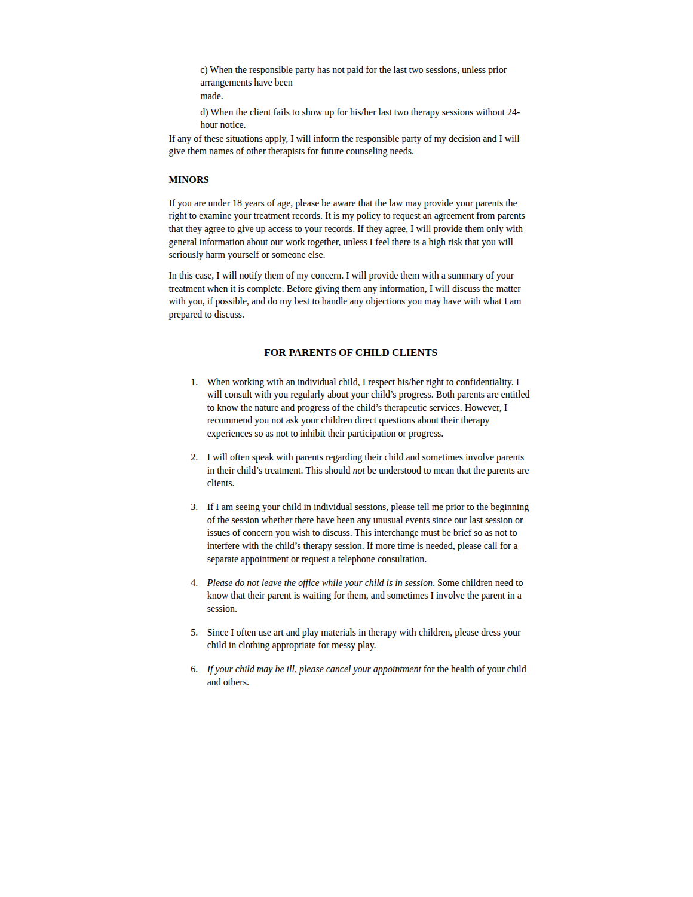c) When the responsible party has not paid for the last two sessions, unless prior arrangements have been
made.
d) When the client fails to show up for his/her last two therapy sessions without 24-hour notice.
If any of these situations apply, I will inform the responsible party of my decision and I will give them names of other therapists for future counseling needs.
MINORS
If you are under 18 years of age, please be aware that the law may provide your parents the right to examine your treatment records. It is my policy to request an agreement from parents that they agree to give up access to your records. If they agree, I will provide them only with general information about our work together, unless I feel there is a high risk that you will seriously harm yourself or someone else.
In this case, I will notify them of my concern. I will provide them with a summary of your treatment when it is complete. Before giving them any information, I will discuss the matter with you, if possible, and do my best to handle any objections you may have with what I am prepared to discuss.
FOR PARENTS OF CHILD CLIENTS
When working with an individual child, I respect his/her right to confidentiality. I will consult with you regularly about your child’s progress. Both parents are entitled to know the nature and progress of the child’s therapeutic services. However, I recommend you not ask your children direct questions about their therapy experiences so as not to inhibit their participation or progress.
I will often speak with parents regarding their child and sometimes involve parents in their child’s treatment. This should not be understood to mean that the parents are clients.
If I am seeing your child in individual sessions, please tell me prior to the beginning of the session whether there have been any unusual events since our last session or issues of concern you wish to discuss. This interchange must be brief so as not to interfere with the child’s therapy session. If more time is needed, please call for a separate appointment or request a telephone consultation.
Please do not leave the office while your child is in session. Some children need to know that their parent is waiting for them, and sometimes I involve the parent in a session.
Since I often use art and play materials in therapy with children, please dress your child in clothing appropriate for messy play.
If your child may be ill, please cancel your appointment for the health of your child and others.